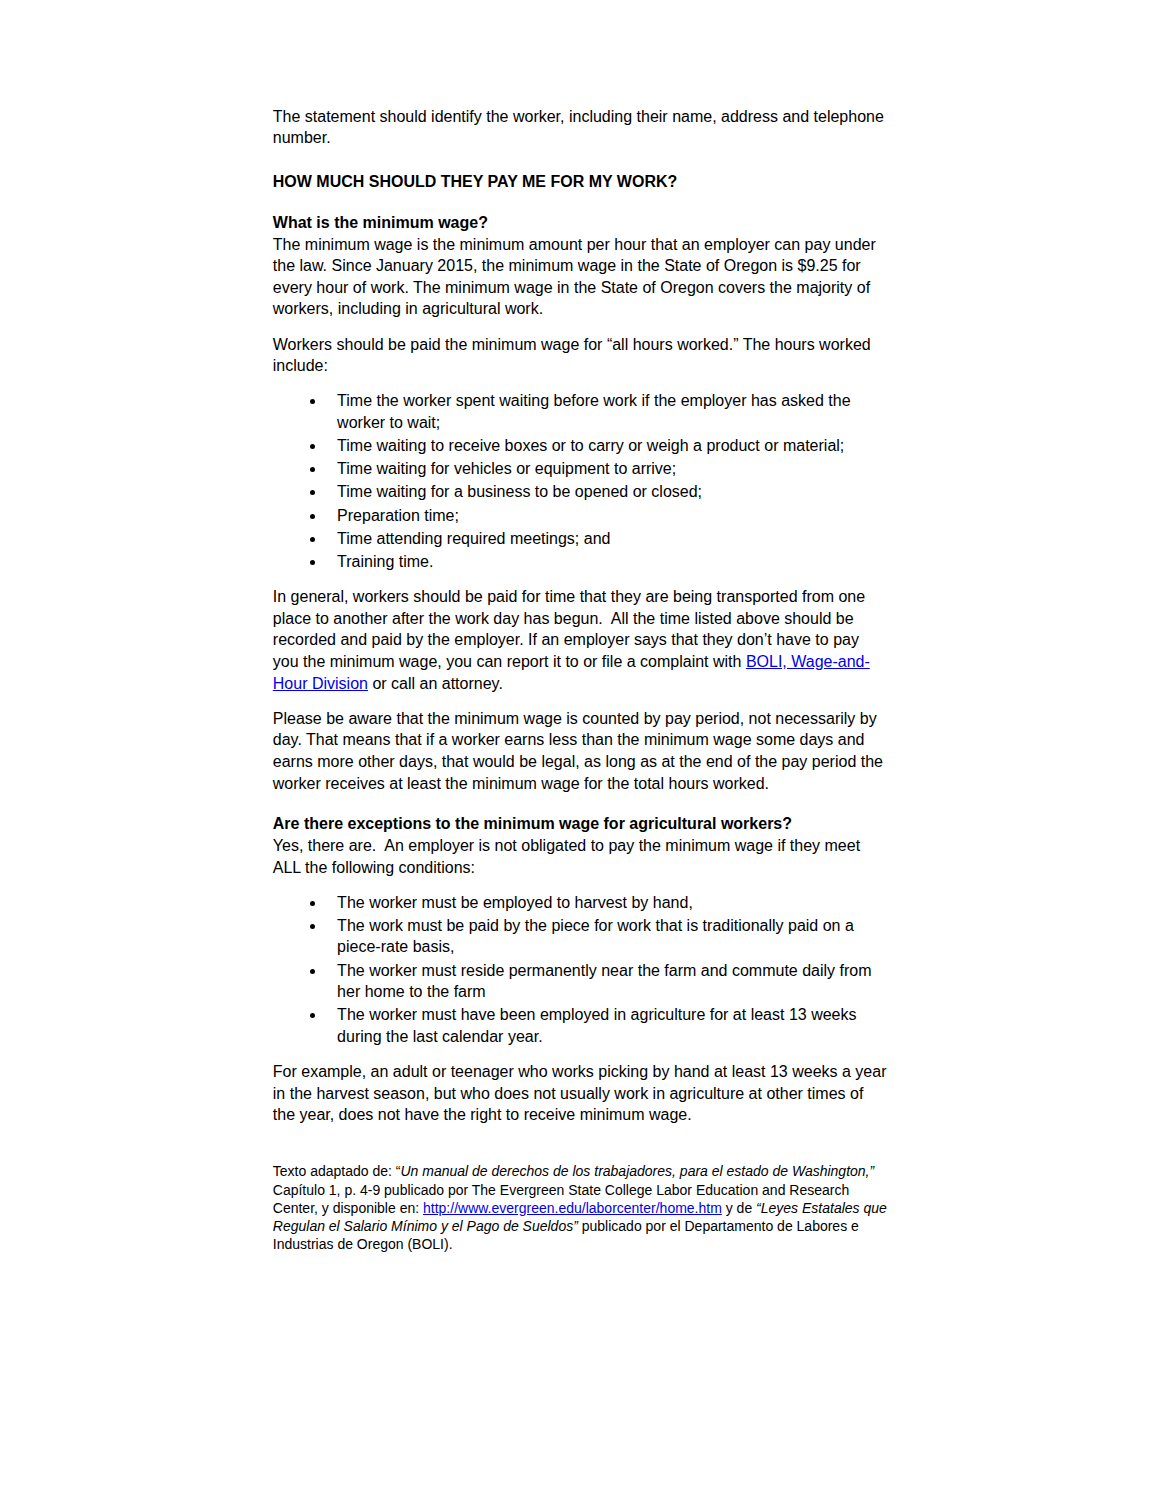The statement should identify the worker, including their name, address and telephone number.
HOW MUCH SHOULD THEY PAY ME FOR MY WORK?
What is the minimum wage?
The minimum wage is the minimum amount per hour that an employer can pay under the law. Since January 2015, the minimum wage in the State of Oregon is $9.25 for every hour of work. The minimum wage in the State of Oregon covers the majority of workers, including in agricultural work.
Workers should be paid the minimum wage for “all hours worked.” The hours worked include:
Time the worker spent waiting before work if the employer has asked the worker to wait;
Time waiting to receive boxes or to carry or weigh a product or material;
Time waiting for vehicles or equipment to arrive;
Time waiting for a business to be opened or closed;
Preparation time;
Time attending required meetings; and
Training time.
In general, workers should be paid for time that they are being transported from one place to another after the work day has begun. All the time listed above should be recorded and paid by the employer. If an employer says that they don’t have to pay you the minimum wage, you can report it to or file a complaint with BOLI, Wage-and-Hour Division or call an attorney.
Please be aware that the minimum wage is counted by pay period, not necessarily by day. That means that if a worker earns less than the minimum wage some days and earns more other days, that would be legal, as long as at the end of the pay period the worker receives at least the minimum wage for the total hours worked.
Are there exceptions to the minimum wage for agricultural workers?
Yes, there are. An employer is not obligated to pay the minimum wage if they meet ALL the following conditions:
The worker must be employed to harvest by hand,
The work must be paid by the piece for work that is traditionally paid on a piece-rate basis,
The worker must reside permanently near the farm and commute daily from her home to the farm
The worker must have been employed in agriculture for at least 13 weeks during the last calendar year.
For example, an adult or teenager who works picking by hand at least 13 weeks a year in the harvest season, but who does not usually work in agriculture at other times of the year, does not have the right to receive minimum wage.
Texto adaptado de: “Un manual de derechos de los trabajadores, para el estado de Washington,” Capítulo 1, p. 4-9 publicado por The Evergreen State College Labor Education and Research Center, y disponible en: http://www.evergreen.edu/laborcenter/home.htm y de “Leyes Estatales que Regulan el Salario Mínimo y el Pago de Sueldos” publicado por el Departamento de Labores e Industrias de Oregon (BOLI).